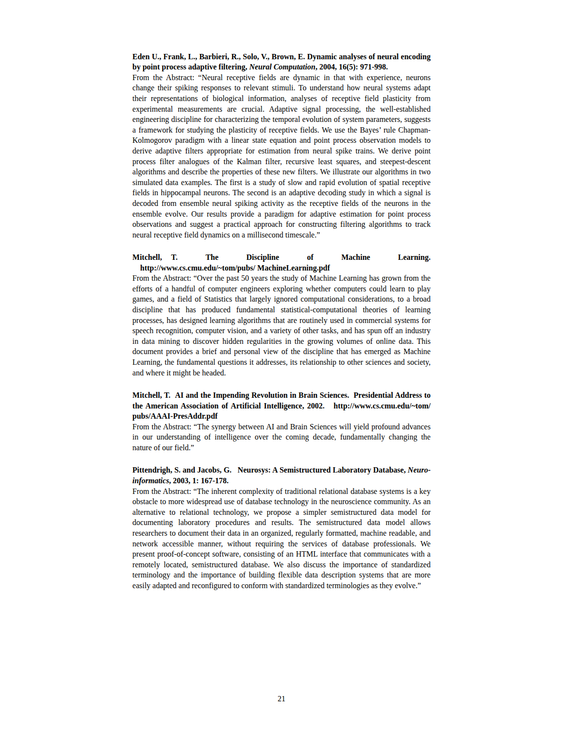Eden U., Frank, L., Barbieri, R., Solo, V., Brown, E. Dynamic analyses of neural encoding by point process adaptive filtering, Neural Computation, 2004, 16(5): 971-998.
From the Abstract: “Neural receptive fields are dynamic in that with experience, neurons change their spiking responses to relevant stimuli. To understand how neural systems adapt their representations of biological information, analyses of receptive field plasticity from experimental measurements are crucial. Adaptive signal processing, the well-established engineering discipline for characterizing the temporal evolution of system parameters, suggests a framework for studying the plasticity of receptive fields. We use the Bayes’ rule Chapman-Kolmogorov paradigm with a linear state equation and point process observation models to derive adaptive filters appropriate for estimation from neural spike trains. We derive point process filter analogues of the Kalman filter, recursive least squares, and steepest-descent algorithms and describe the properties of these new filters. We illustrate our algorithms in two simulated data examples. The first is a study of slow and rapid evolution of spatial receptive fields in hippocampal neurons. The second is an adaptive decoding study in which a signal is decoded from ensemble neural spiking activity as the receptive fields of the neurons in the ensemble evolve. Our results provide a paradigm for adaptive estimation for point process observations and suggest a practical approach for constructing filtering algorithms to track neural receptive field dynamics on a millisecond timescale.”
Mitchell, T. The Discipline of Machine Learning. http://www.cs.cmu.edu/~tom/pubs/ MachineLearning.pdf
From the Abstract: “Over the past 50 years the study of Machine Learning has grown from the efforts of a handful of computer engineers exploring whether computers could learn to play games, and a field of Statistics that largely ignored computational considerations, to a broad discipline that has produced fundamental statistical-computational theories of learning processes, has designed learning algorithms that are routinely used in commercial systems for speech recognition, computer vision, and a variety of other tasks, and has spun off an industry in data mining to discover hidden regularities in the growing volumes of online data. This document provides a brief and personal view of the discipline that has emerged as Machine Learning, the fundamental questions it addresses, its relationship to other sciences and society, and where it might be headed.
Mitchell, T. AI and the Impending Revolution in Brain Sciences. Presidential Address to the American Association of Artificial Intelligence, 2002. http://www.cs.cmu.edu/~tom/ pubs/AAAI-PresAddr.pdf
From the Abstract: “The synergy between AI and Brain Sciences will yield profound advances in our understanding of intelligence over the coming decade, fundamentally changing the nature of our field.”
Pittendrigh, S. and Jacobs, G. Neurosys: A Semistructured Laboratory Database, Neuro-informatics, 2003, 1: 167-178.
From the Abstract: “The inherent complexity of traditional relational database systems is a key obstacle to more widespread use of database technology in the neuroscience community. As an alternative to relational technology, we propose a simpler semistructured data model for documenting laboratory procedures and results. The semistructured data model allows researchers to document their data in an organized, regularly formatted, machine readable, and network accessible manner, without requiring the services of database professionals. We present proof-of-concept software, consisting of an HTML interface that communicates with a remotely located, semistructured database. We also discuss the importance of standardized terminology and the importance of building flexible data description systems that are more easily adapted and reconfigured to conform with standardized terminologies as they evolve.”
21